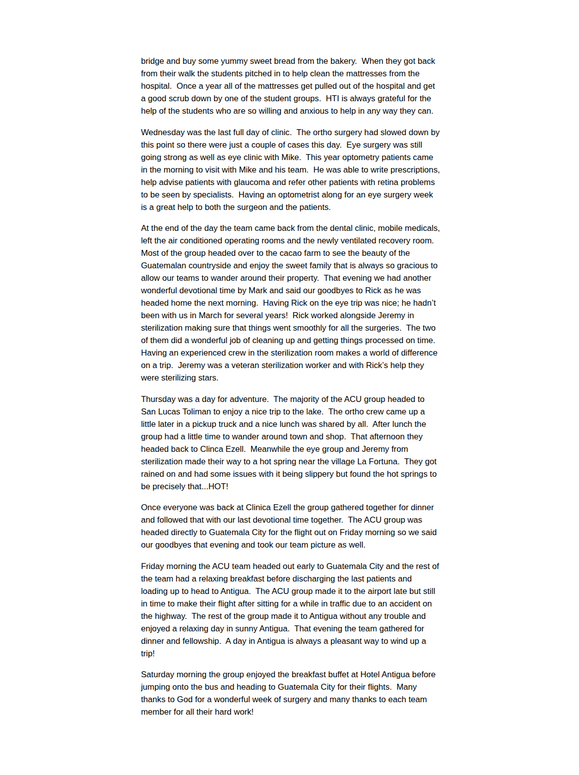bridge and buy some yummy sweet bread from the bakery. When they got back from their walk the students pitched in to help clean the mattresses from the hospital. Once a year all of the mattresses get pulled out of the hospital and get a good scrub down by one of the student groups. HTI is always grateful for the help of the students who are so willing and anxious to help in any way they can.
Wednesday was the last full day of clinic. The ortho surgery had slowed down by this point so there were just a couple of cases this day. Eye surgery was still going strong as well as eye clinic with Mike. This year optometry patients came in the morning to visit with Mike and his team. He was able to write prescriptions, help advise patients with glaucoma and refer other patients with retina problems to be seen by specialists. Having an optometrist along for an eye surgery week is a great help to both the surgeon and the patients.
At the end of the day the team came back from the dental clinic, mobile medicals, left the air conditioned operating rooms and the newly ventilated recovery room. Most of the group headed over to the cacao farm to see the beauty of the Guatemalan countryside and enjoy the sweet family that is always so gracious to allow our teams to wander around their property. That evening we had another wonderful devotional time by Mark and said our goodbyes to Rick as he was headed home the next morning. Having Rick on the eye trip was nice; he hadn’t been with us in March for several years! Rick worked alongside Jeremy in sterilization making sure that things went smoothly for all the surgeries. The two of them did a wonderful job of cleaning up and getting things processed on time. Having an experienced crew in the sterilization room makes a world of difference on a trip. Jeremy was a veteran sterilization worker and with Rick’s help they were sterilizing stars.
Thursday was a day for adventure. The majority of the ACU group headed to San Lucas Toliman to enjoy a nice trip to the lake. The ortho crew came up a little later in a pickup truck and a nice lunch was shared by all. After lunch the group had a little time to wander around town and shop. That afternoon they headed back to Clinca Ezell. Meanwhile the eye group and Jeremy from sterilization made their way to a hot spring near the village La Fortuna. They got rained on and had some issues with it being slippery but found the hot springs to be precisely that...HOT!
Once everyone was back at Clinica Ezell the group gathered together for dinner and followed that with our last devotional time together. The ACU group was headed directly to Guatemala City for the flight out on Friday morning so we said our goodbyes that evening and took our team picture as well.
Friday morning the ACU team headed out early to Guatemala City and the rest of the team had a relaxing breakfast before discharging the last patients and loading up to head to Antigua. The ACU group made it to the airport late but still in time to make their flight after sitting for a while in traffic due to an accident on the highway. The rest of the group made it to Antigua without any trouble and enjoyed a relaxing day in sunny Antigua. That evening the team gathered for dinner and fellowship. A day in Antigua is always a pleasant way to wind up a trip!
Saturday morning the group enjoyed the breakfast buffet at Hotel Antigua before jumping onto the bus and heading to Guatemala City for their flights. Many thanks to God for a wonderful week of surgery and many thanks to each team member for all their hard work!